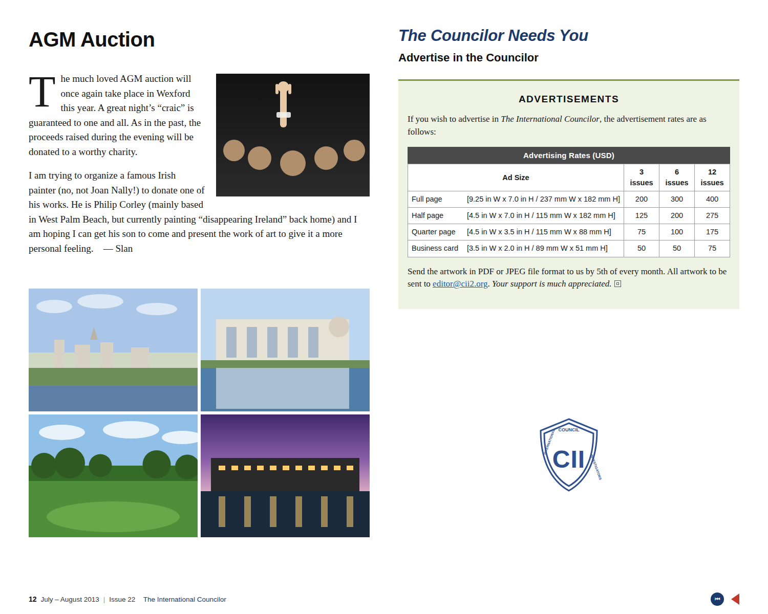AGM Auction
The much loved AGM auction will once again take place in Wexford this year. A great night’s “craic” is guaranteed to one and all. As in the past, the proceeds raised during the evening will be donated to a worthy charity.
I am trying to organize a famous Irish painter (no, not Joan Nally!) to donate one of his works. He is Philip Corley (mainly based in West Palm Beach, but currently painting “disappearing Ireland” back home) and I am hoping I can get his son to come and present the work of art to give it a more personal feeling. — Slan
The Councilor Needs You
Advertise in the Councilor
ADVERTISEMENTS
If you wish to advertise in The International Councilor, the advertisement rates are as follows:
Advertising Rates (USD)
| Ad Size | 3 issues | 6 issues | 12 issues |
| --- | --- | --- | --- |
| Full page [9.25 in W x 7.0 in H / 237 mm W x 182 mm H] | 200 | 300 | 400 |
| Half page [4.5 in W x 7.0 in H / 115 mm W x 182 mm H] | 125 | 200 | 275 |
| Quarter page [4.5 in W x 3.5 in H / 115 mm W x 88 mm H] | 75 | 100 | 175 |
| Business card [3.5 in W x 2.0 in H / 89 mm W x 51 mm H] | 50 | 50 | 75 |
Send the artwork in PDF or JPEG file format to us by 5th of every month. All artwork to be sent to editor@cii2.org. Your support is much appreciated.
12 July – August 2013 | Issue 22 The International Councilor
⏮